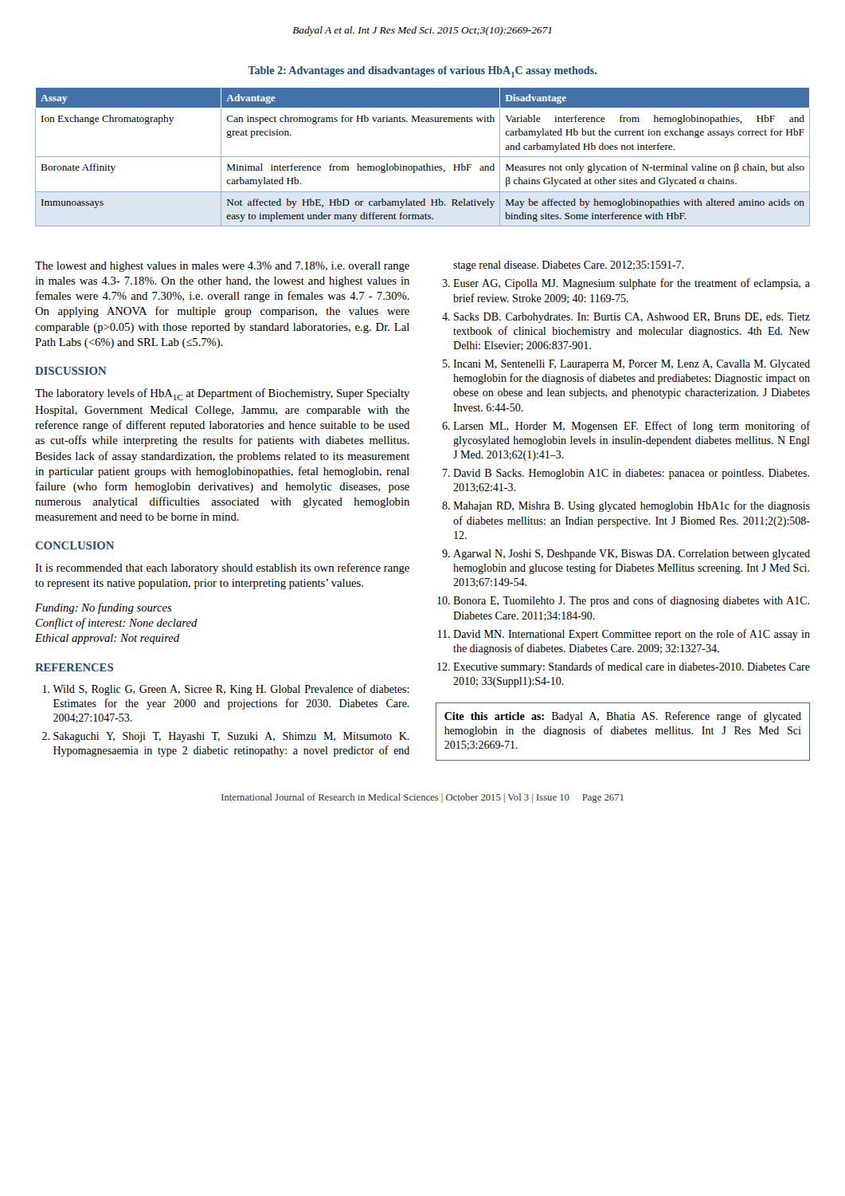Badyal A et al. Int J Res Med Sci. 2015 Oct;3(10):2669-2671
Table 2: Advantages and disadvantages of various HbA1C assay methods.
| Assay | Advantage | Disadvantage |
| --- | --- | --- |
| Ion Exchange Chromatography | Can inspect chromograms for Hb variants. Measurements with great precision. | Variable interference from hemoglobinopathies, HbF and carbamylated Hb but the current ion exchange assays correct for HbF and carbamylated Hb does not interfere. |
| Boronate Affinity | Minimal interference from hemoglobinopathies, HbF and carbamylated Hb. | Measures not only glycation of N-terminal valine on β chain, but also β chains Glycated at other sites and Glycated α chains. |
| Immunoassays | Not affected by HbE, HbD or carbamylated Hb. Relatively easy to implement under many different formats. | May be affected by hemoglobinopathies with altered amino acids on binding sites. Some interference with HbF. |
The lowest and highest values in males were 4.3% and 7.18%, i.e. overall range in males was 4.3- 7.18%. On the other hand, the lowest and highest values in females were 4.7% and 7.30%, i.e. overall range in females was 4.7 - 7.30%. On applying ANOVA for multiple group comparison, the values were comparable (p>0.05) with those reported by standard laboratories, e.g. Dr. Lal Path Labs (<6%) and SRL Lab (≤5.7%).
DISCUSSION
The laboratory levels of HbA1C at Department of Biochemistry, Super Specialty Hospital, Government Medical College, Jammu, are comparable with the reference range of different reputed laboratories and hence suitable to be used as cut-offs while interpreting the results for patients with diabetes mellitus. Besides lack of assay standardization, the problems related to its measurement in particular patient groups with hemoglobinopathies, fetal hemoglobin, renal failure (who form hemoglobin derivatives) and hemolytic diseases, pose numerous analytical difficulties associated with glycated hemoglobin measurement and need to be borne in mind.
CONCLUSION
It is recommended that each laboratory should establish its own reference range to represent its native population, prior to interpreting patients’ values.
Funding: No funding sources
Conflict of interest: None declared
Ethical approval: Not required
REFERENCES
Wild S, Roglic G, Green A, Sicree R, King H. Global Prevalence of diabetes: Estimates for the year 2000 and projections for 2030. Diabetes Care. 2004;27:1047-53.
Sakaguchi Y, Shoji T, Hayashi T, Suzuki A, Shimzu M, Mitsumoto K. Hypomagnesaemia in type 2 diabetic retinopathy: a novel predictor of end stage renal disease. Diabetes Care. 2012;35:1591-7.
Euser AG, Cipolla MJ. Magnesium sulphate for the treatment of eclampsia, a brief review. Stroke 2009; 40: 1169-75.
Sacks DB. Carbohydrates. In: Burtis CA, Ashwood ER, Bruns DE, eds. Tietz textbook of clinical biochemistry and molecular diagnostics. 4th Ed. New Delhi: Elsevier; 2006:837-901.
Incani M, Sentenelli F, Lauraperra M, Porcer M, Lenz A, Cavalla M. Glycated hemoglobin for the diagnosis of diabetes and prediabetes: Diagnostic impact on obese on obese and lean subjects, and phenotypic characterization. J Diabetes Invest. 6:44-50.
Larsen ML, Horder M, Mogensen EF. Effect of long term monitoring of glycosylated hemoglobin levels in insulin-dependent diabetes mellitus. N Engl J Med. 2013;62(1):41–3.
David B Sacks. Hemoglobin A1C in diabetes: panacea or pointless. Diabetes. 2013;62:41-3.
Mahajan RD, Mishra B. Using glycated hemoglobin HbA1c for the diagnosis of diabetes mellitus: an Indian perspective. Int J Biomed Res. 2011;2(2):508-12.
Agarwal N, Joshi S, Deshpande VK, Biswas DA. Correlation between glycated hemoglobin and glucose testing for Diabetes Mellitus screening. Int J Med Sci. 2013;67:149-54.
Bonora E, Tuomilehto J. The pros and cons of diagnosing diabetes with A1C. Diabetes Care. 2011;34:184-90.
David MN. International Expert Committee report on the role of A1C assay in the diagnosis of diabetes. Diabetes Care. 2009; 32:1327-34.
Executive summary: Standards of medical care in diabetes-2010. Diabetes Care 2010; 33(Suppl1):S4-10.
Cite this article as: Badyal A, Bhatia AS. Reference range of glycated hemoglobin in the diagnosis of diabetes mellitus. Int J Res Med Sci 2015;3:2669-71.
International Journal of Research in Medical Sciences | October 2015 | Vol 3 | Issue 10 Page 2671